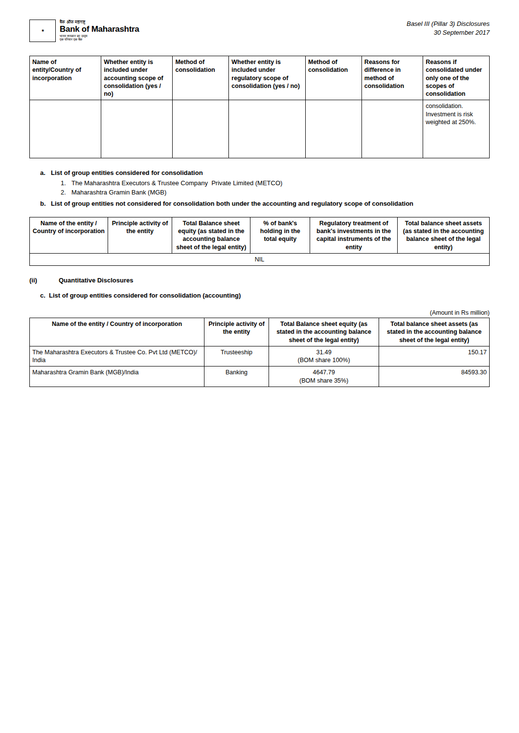★
बैंक ऑफ महाराष्ट्र
Bank of Maharashtra
भारत सरकार का उद्यम
एक परिवार एक बैंक
Basel III (Pillar 3) Disclosures
30 September 2017
| Name of entity/Country of incorporation | Whether entity is included under accounting scope of consolidation (yes / no) | Method of consolidation | Whether entity is included under regulatory scope of consolidation (yes / no) | Method of consolidation | Reasons for difference in method of consolidation | Reasons if consolidated under only one of the scopes of consolidation |
| --- | --- | --- | --- | --- | --- | --- |
| | | | | | | consolidation. Investment is risk weighted at 250%. |
a. List of group entities considered for consolidation
1. The Maharashtra Executors & Trustee Company Private Limited (METCO)
2. Maharashtra Gramin Bank (MGB)
b. List of group entities not considered for consolidation both under the accounting and regulatory scope of consolidation
| Name of the entity / Country of incorporation | Principle activity of the entity | Total Balance sheet equity (as stated in the accounting balance sheet of the legal entity) | % of bank's holding in the total equity | Regulatory treatment of bank's investments in the capital instruments of the entity | Total balance sheet assets (as stated in the accounting balance sheet of the legal entity) |
| --- | --- | --- | --- | --- | --- |
| NIL |
(ii) Quantitative Disclosures
c. List of group entities considered for consolidation (accounting)
(Amount in Rs million)
| Name of the entity / Country of incorporation | Principle activity of the entity | Total Balance sheet equity (as stated in the accounting balance sheet of the legal entity) | Total balance sheet assets (as stated in the accounting balance sheet of the legal entity) |
| --- | --- | --- | --- |
| The Maharashtra Executors & Trustee Co. Pvt Ltd (METCO)/ India | Trusteeship | 31.49 (BOM share 100%) | 150.17 |
| Maharashtra Gramin Bank (MGB)/India | Banking | 4647.79 (BOM share 35%) | 84593.30 |